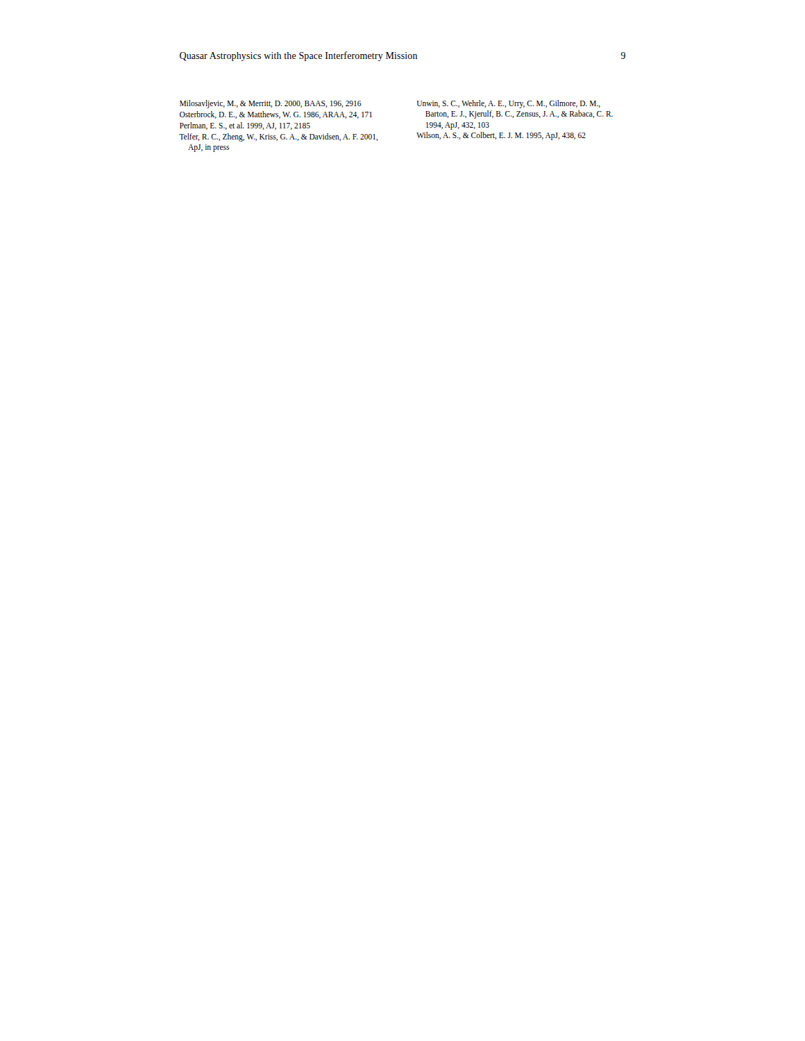Quasar Astrophysics with the Space Interferometry Mission 9
Milosavljevic, M., & Merritt, D. 2000, BAAS, 196, 2916
Osterbrock, D. E., & Matthews, W. G. 1986, ARAA, 24, 171
Perlman, E. S., et al. 1999, AJ, 117, 2185
Telfer, R. C., Zheng, W., Kriss, G. A., & Davidsen, A. F. 2001, ApJ, in press
Unwin, S. C., Wehrle, A. E., Urry, C. M., Gilmore, D. M., Barton, E. J., Kjerulf, B. C., Zensus, J. A., & Rabaca, C. R. 1994, ApJ, 432, 103
Wilson, A. S., & Colbert, E. J. M. 1995, ApJ, 438, 62